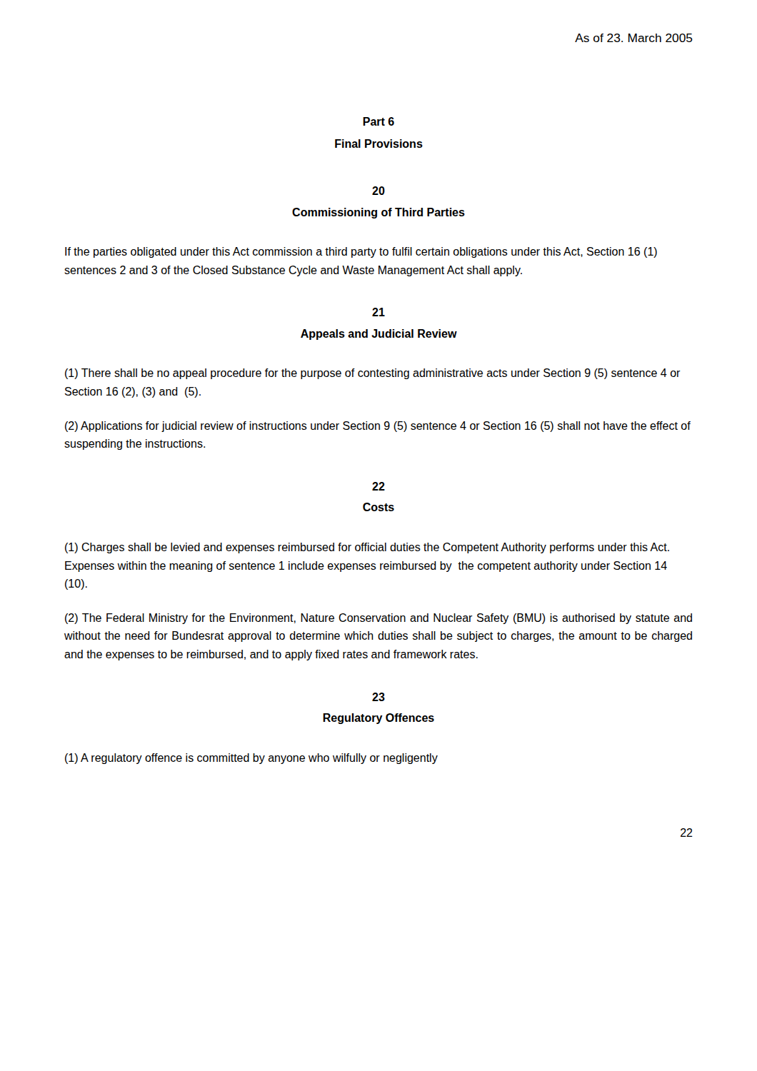As of 23. March 2005
Part 6
Final Provisions
20
Commissioning of Third Parties
If the parties obligated under this Act commission a third party to fulfil certain obligations under this Act, Section 16 (1) sentences 2 and 3 of the Closed Substance Cycle and Waste Management Act shall apply.
21
Appeals and Judicial Review
(1) There shall be no appeal procedure for the purpose of contesting administrative acts under Section 9 (5) sentence 4 or Section 16 (2), (3) and (5).
(2) Applications for judicial review of instructions under Section 9 (5) sentence 4 or Section 16 (5) shall not have the effect of suspending the instructions.
22
Costs
(1) Charges shall be levied and expenses reimbursed for official duties the Competent Authority performs under this Act. Expenses within the meaning of sentence 1 include expenses reimbursed by the competent authority under Section 14 (10).
(2) The Federal Ministry for the Environment, Nature Conservation and Nuclear Safety (BMU) is authorised by statute and without the need for Bundesrat approval to determine which duties shall be subject to charges, the amount to be charged and the expenses to be reimbursed, and to apply fixed rates and framework rates.
23
Regulatory Offences
(1) A regulatory offence is committed by anyone who wilfully or negligently
22